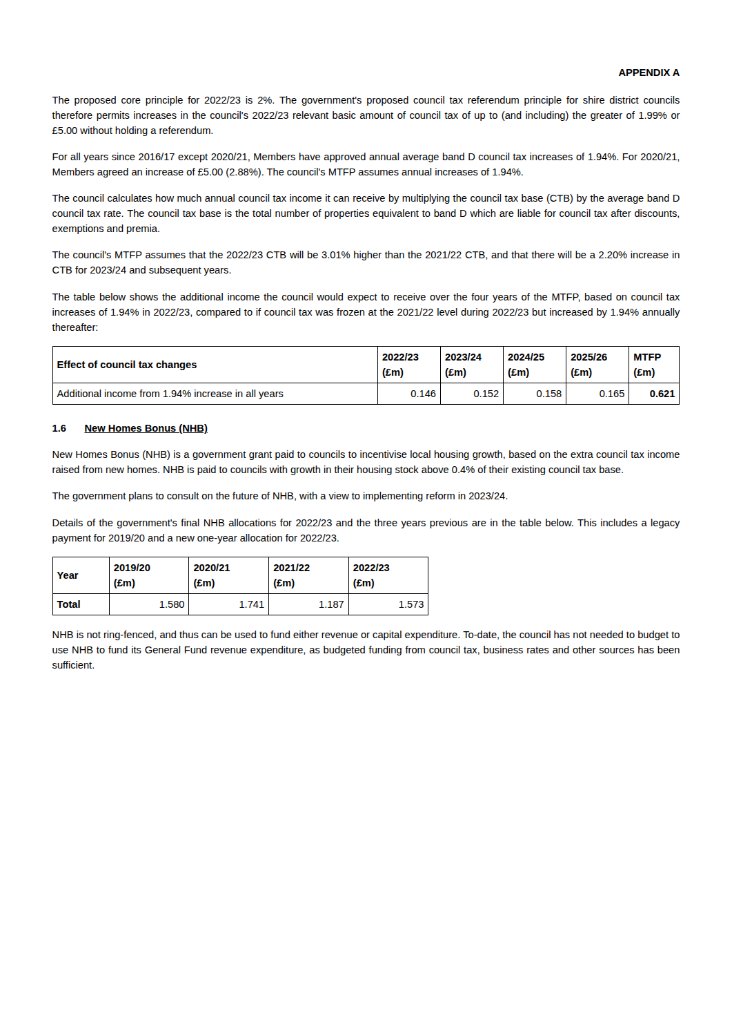APPENDIX A
The proposed core principle for 2022/23 is 2%. The government's proposed council tax referendum principle for shire district councils therefore permits increases in the council's 2022/23 relevant basic amount of council tax of up to (and including) the greater of 1.99% or £5.00 without holding a referendum.
For all years since 2016/17 except 2020/21, Members have approved annual average band D council tax increases of 1.94%. For 2020/21, Members agreed an increase of £5.00 (2.88%). The council's MTFP assumes annual increases of 1.94%.
The council calculates how much annual council tax income it can receive by multiplying the council tax base (CTB) by the average band D council tax rate. The council tax base is the total number of properties equivalent to band D which are liable for council tax after discounts, exemptions and premia.
The council's MTFP assumes that the 2022/23 CTB will be 3.01% higher than the 2021/22 CTB, and that there will be a 2.20% increase in CTB for 2023/24 and subsequent years.
The table below shows the additional income the council would expect to receive over the four years of the MTFP, based on council tax increases of 1.94% in 2022/23, compared to if council tax was frozen at the 2021/22 level during 2022/23 but increased by 1.94% annually thereafter:
| Effect of council tax changes | 2022/23 (£m) | 2023/24 (£m) | 2024/25 (£m) | 2025/26 (£m) | MTFP (£m) |
| --- | --- | --- | --- | --- | --- |
| Additional income from 1.94% increase in all years | 0.146 | 0.152 | 0.158 | 0.165 | 0.621 |
1.6 New Homes Bonus (NHB)
New Homes Bonus (NHB) is a government grant paid to councils to incentivise local housing growth, based on the extra council tax income raised from new homes. NHB is paid to councils with growth in their housing stock above 0.4% of their existing council tax base.
The government plans to consult on the future of NHB, with a view to implementing reform in 2023/24.
Details of the government's final NHB allocations for 2022/23 and the three years previous are in the table below. This includes a legacy payment for 2019/20 and a new one-year allocation for 2022/23.
| Year | 2019/20 (£m) | 2020/21 (£m) | 2021/22 (£m) | 2022/23 (£m) |
| --- | --- | --- | --- | --- |
| Total | 1.580 | 1.741 | 1.187 | 1.573 |
NHB is not ring-fenced, and thus can be used to fund either revenue or capital expenditure. To-date, the council has not needed to budget to use NHB to fund its General Fund revenue expenditure, as budgeted funding from council tax, business rates and other sources has been sufficient.